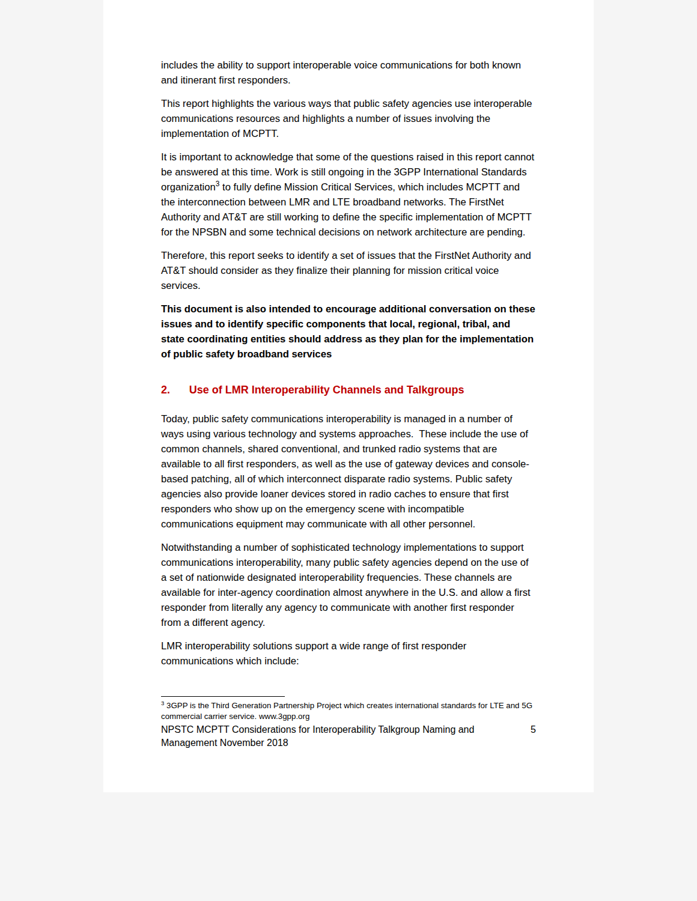includes the ability to support interoperable voice communications for both known and itinerant first responders.
This report highlights the various ways that public safety agencies use interoperable communications resources and highlights a number of issues involving the implementation of MCPTT.
It is important to acknowledge that some of the questions raised in this report cannot be answered at this time. Work is still ongoing in the 3GPP International Standards organization3 to fully define Mission Critical Services, which includes MCPTT and the interconnection between LMR and LTE broadband networks. The FirstNet Authority and AT&T are still working to define the specific implementation of MCPTT for the NPSBN and some technical decisions on network architecture are pending.
Therefore, this report seeks to identify a set of issues that the FirstNet Authority and AT&T should consider as they finalize their planning for mission critical voice services.
This document is also intended to encourage additional conversation on these issues and to identify specific components that local, regional, tribal, and state coordinating entities should address as they plan for the implementation of public safety broadband services
2. Use of LMR Interoperability Channels and Talkgroups
Today, public safety communications interoperability is managed in a number of ways using various technology and systems approaches. These include the use of common channels, shared conventional, and trunked radio systems that are available to all first responders, as well as the use of gateway devices and console-based patching, all of which interconnect disparate radio systems. Public safety agencies also provide loaner devices stored in radio caches to ensure that first responders who show up on the emergency scene with incompatible communications equipment may communicate with all other personnel.
Notwithstanding a number of sophisticated technology implementations to support communications interoperability, many public safety agencies depend on the use of a set of nationwide designated interoperability frequencies. These channels are available for inter-agency coordination almost anywhere in the U.S. and allow a first responder from literally any agency to communicate with another first responder from a different agency.
LMR interoperability solutions support a wide range of first responder communications which include:
3 3GPP is the Third Generation Partnership Project which creates international standards for LTE and 5G commercial carrier service. www.3gpp.org
NPSTC MCPTT Considerations for Interoperability Talkgroup Naming and Management November 2018
5